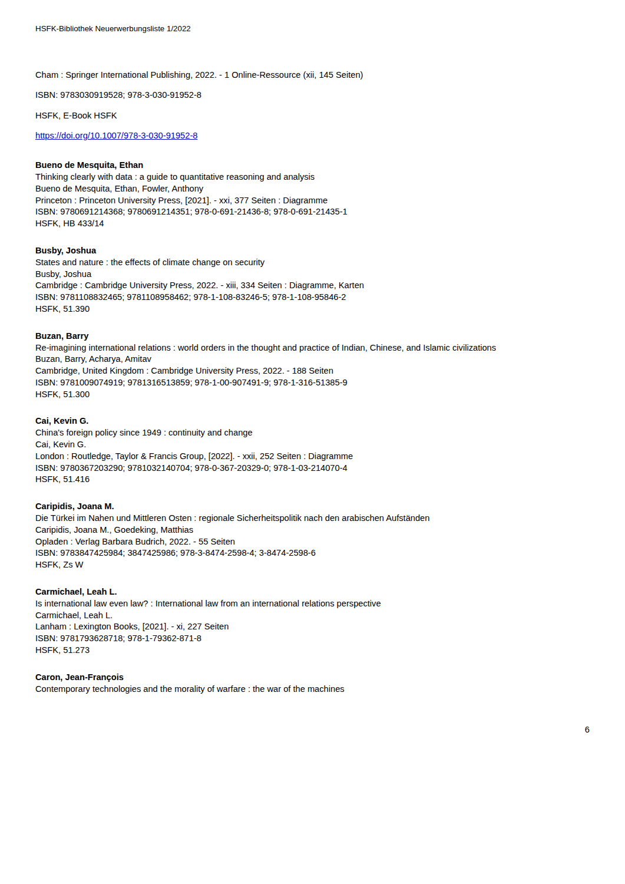HSFK-Bibliothek Neuerwerbungsliste 1/2022
Cham : Springer International Publishing, 2022. - 1 Online-Ressource (xii, 145 Seiten)
ISBN: 9783030919528; 978-3-030-91952-8
HSFK, E-Book HSFK
https://doi.org/10.1007/978-3-030-91952-8
Bueno de Mesquita, Ethan
Thinking clearly with data : a guide to quantitative reasoning and analysis
Bueno de Mesquita, Ethan, Fowler, Anthony
Princeton : Princeton University Press, [2021]. - xxi, 377 Seiten : Diagramme
ISBN: 9780691214368; 9780691214351; 978-0-691-21436-8; 978-0-691-21435-1
HSFK, HB 433/14
Busby, Joshua
States and nature : the effects of climate change on security
Busby, Joshua
Cambridge : Cambridge University Press, 2022. - xiii, 334 Seiten : Diagramme, Karten
ISBN: 9781108832465; 9781108958462; 978-1-108-83246-5; 978-1-108-95846-2
HSFK, 51.390
Buzan, Barry
Re-imagining international relations : world orders in the thought and practice of Indian, Chinese, and Islamic civilizations
Buzan, Barry, Acharya, Amitav
Cambridge, United Kingdom : Cambridge University Press, 2022. - 188 Seiten
ISBN: 9781009074919; 9781316513859; 978-1-00-907491-9; 978-1-316-51385-9
HSFK, 51.300
Cai, Kevin G.
China's foreign policy since 1949 : continuity and change
Cai, Kevin G.
London : Routledge, Taylor & Francis Group, [2022]. - xxii, 252 Seiten : Diagramme
ISBN: 9780367203290; 9781032140704; 978-0-367-20329-0; 978-1-03-214070-4
HSFK, 51.416
Caripidis, Joana M.
Die Türkei im Nahen und Mittleren Osten : regionale Sicherheitspolitik nach den arabischen Aufständen
Caripidis, Joana M., Goedeking, Matthias
Opladen : Verlag Barbara Budrich, 2022. - 55 Seiten
ISBN: 9783847425984; 3847425986; 978-3-8474-2598-4; 3-8474-2598-6
HSFK, Zs W
Carmichael, Leah L.
Is international law even law? : International law from an international relations perspective
Carmichael, Leah L.
Lanham : Lexington Books, [2021]. - xi, 227 Seiten
ISBN: 9781793628718; 978-1-79362-871-8
HSFK, 51.273
Caron, Jean-François
Contemporary technologies and the morality of warfare : the war of the machines
6